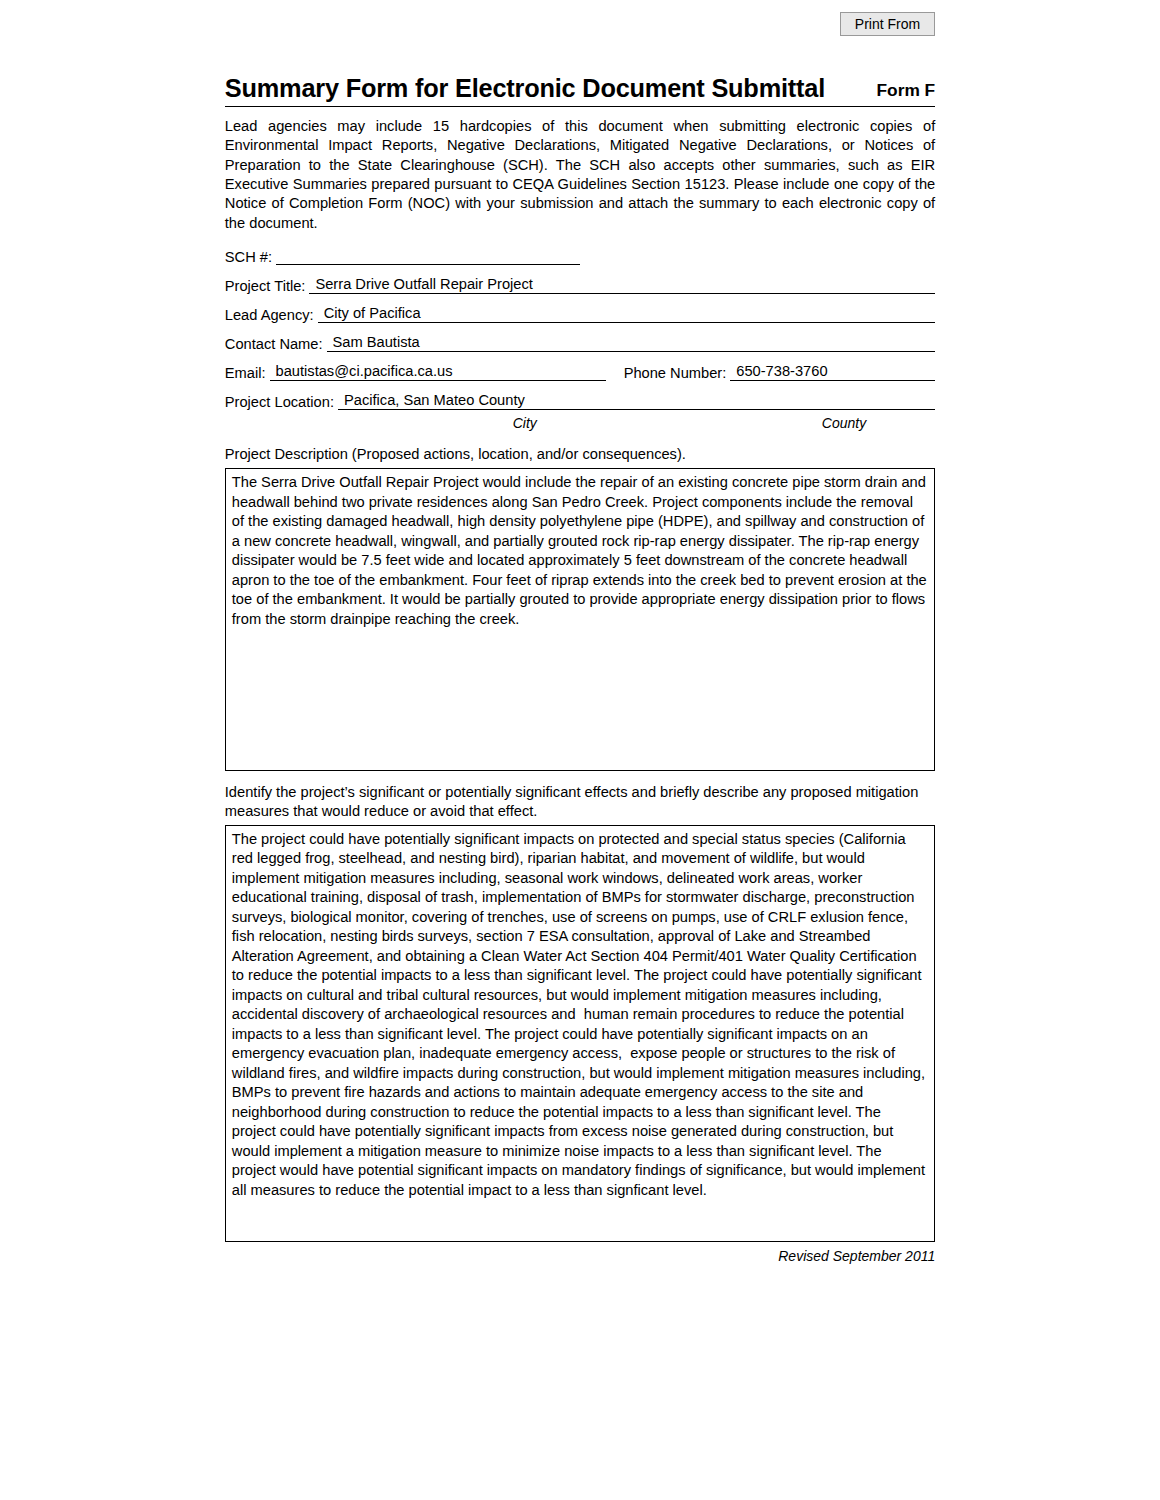Print From
Summary Form for Electronic Document Submittal
Form F
Lead agencies may include 15 hardcopies of this document when submitting electronic copies of Environmental Impact Reports, Negative Declarations, Mitigated Negative Declarations, or Notices of Preparation to the State Clearinghouse (SCH). The SCH also accepts other summaries, such as EIR Executive Summaries prepared pursuant to CEQA Guidelines Section 15123. Please include one copy of the Notice of Completion Form (NOC) with your submission and attach the summary to each electronic copy of the document.
SCH #:
Project Title: Serra Drive Outfall Repair Project
Lead Agency: City of Pacifica
Contact Name: Sam Bautista
Email: bautistas@ci.pacifica.ca.us
Phone Number: 650-738-3760
Project Location: Pacifica, San Mateo County
City
County
Project Description (Proposed actions, location, and/or consequences).
The Serra Drive Outfall Repair Project would include the repair of an existing concrete pipe storm drain and headwall behind two private residences along San Pedro Creek. Project components include the removal of the existing damaged headwall, high density polyethylene pipe (HDPE), and spillway and construction of a new concrete headwall, wingwall, and partially grouted rock rip-rap energy dissipater. The rip-rap energy dissipater would be 7.5 feet wide and located approximately 5 feet downstream of the concrete headwall apron to the toe of the embankment. Four feet of riprap extends into the creek bed to prevent erosion at the toe of the embankment. It would be partially grouted to provide appropriate energy dissipation prior to flows from the storm drainpipe reaching the creek.
Identify the project’s significant or potentially significant effects and briefly describe any proposed mitigation measures that would reduce or avoid that effect.
The project could have potentially significant impacts on protected and special status species (California red legged frog, steelhead, and nesting bird), riparian habitat, and movement of wildlife, but would implement mitigation measures including, seasonal work windows, delineated work areas, worker educational training, disposal of trash, implementation of BMPs for stormwater discharge, preconstruction surveys, biological monitor, covering of trenches, use of screens on pumps, use of CRLF exlusion fence, fish relocation, nesting birds surveys, section 7 ESA consultation, approval of Lake and Streambed Alteration Agreement, and obtaining a Clean Water Act Section 404 Permit/401 Water Quality Certification to reduce the potential impacts to a less than significant level. The project could have potentially significant impacts on cultural and tribal cultural resources, but would implement mitigation measures including, accidental discovery of archaeological resources and human remain procedures to reduce the potential impacts to a less than significant level. The project could have potentially significant impacts on an emergency evacuation plan, inadequate emergency access, expose people or structures to the risk of wildland fires, and wildfire impacts during construction, but would implement mitigation measures including, BMPs to prevent fire hazards and actions to maintain adequate emergency access to the site and neighborhood during construction to reduce the potential impacts to a less than significant level. The project could have potentially significant impacts from excess noise generated during construction, but would implement a mitigation measure to minimize noise impacts to a less than significant level. The project would have potential significant impacts on mandatory findings of significance, but would implement all measures to reduce the potential impact to a less than signficant level.
Revised September 2011